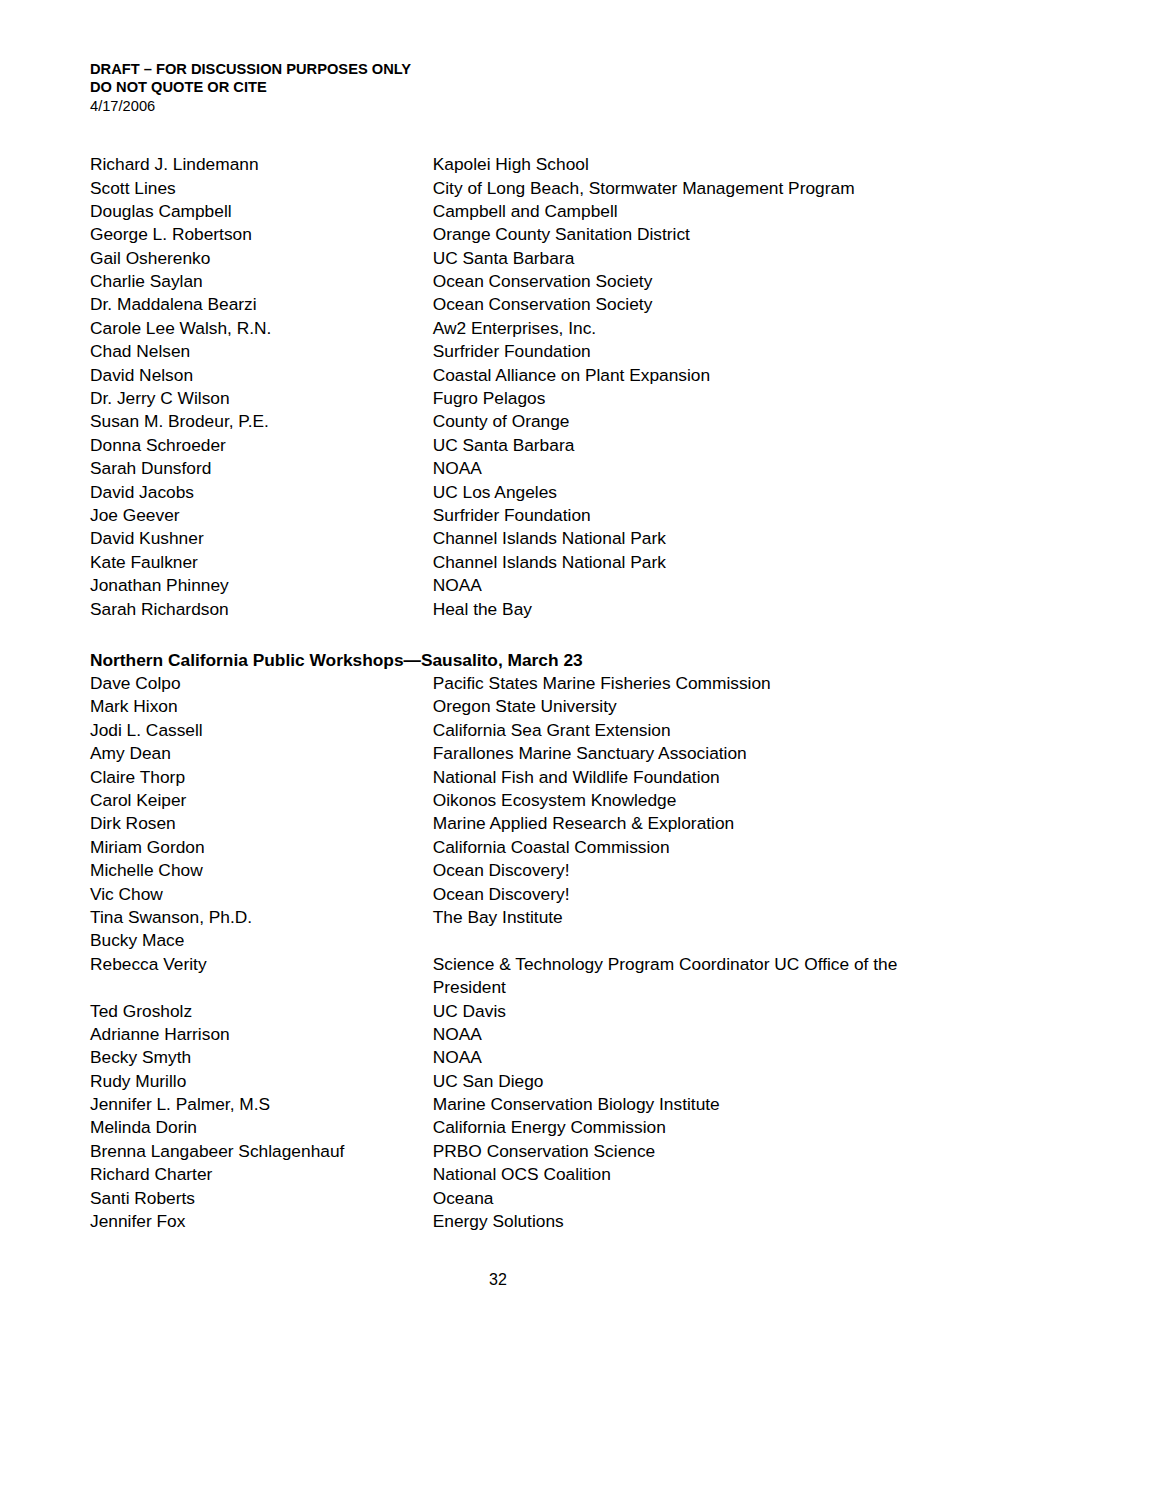DRAFT – FOR DISCUSSION PURPOSES ONLY
DO NOT QUOTE OR CITE
4/17/2006
| Richard J. Lindemann | Kapolei High School |
| Scott Lines | City of Long Beach, Stormwater Management Program |
| Douglas Campbell | Campbell and Campbell |
| George L. Robertson | Orange County Sanitation District |
| Gail Osherenko | UC Santa Barbara |
| Charlie Saylan | Ocean Conservation Society |
| Dr. Maddalena Bearzi | Ocean Conservation Society |
| Carole Lee Walsh, R.N. | Aw2 Enterprises, Inc. |
| Chad Nelsen | Surfrider Foundation |
| David Nelson | Coastal Alliance on Plant Expansion |
| Dr. Jerry C Wilson | Fugro Pelagos |
| Susan M. Brodeur, P.E. | County of Orange |
| Donna Schroeder | UC Santa Barbara |
| Sarah Dunsford | NOAA |
| David Jacobs | UC Los Angeles |
| Joe Geever | Surfrider Foundation |
| David Kushner | Channel Islands National Park |
| Kate Faulkner | Channel Islands National Park |
| Jonathan Phinney | NOAA |
| Sarah Richardson | Heal the Bay |
Northern California Public Workshops—Sausalito, March 23
| Dave Colpo | Pacific States Marine Fisheries Commission |
| Mark Hixon | Oregon State University |
| Jodi L. Cassell | California Sea Grant Extension |
| Amy Dean | Farallones Marine Sanctuary Association |
| Claire Thorp | National Fish and Wildlife Foundation |
| Carol Keiper | Oikonos Ecosystem Knowledge |
| Dirk Rosen | Marine Applied Research & Exploration |
| Miriam Gordon | California Coastal Commission |
| Michelle Chow | Ocean Discovery! |
| Vic Chow | Ocean Discovery! |
| Tina Swanson, Ph.D. | The Bay Institute |
| Bucky Mace | |
| Rebecca Verity | Science & Technology Program Coordinator UC Office of the President |
| Ted Grosholz | UC Davis |
| Adrianne Harrison | NOAA |
| Becky Smyth | NOAA |
| Rudy Murillo | UC San Diego |
| Jennifer L. Palmer, M.S | Marine Conservation Biology Institute |
| Melinda Dorin | California Energy Commission |
| Brenna Langabeer Schlagenhauf | PRBO Conservation Science |
| Richard Charter | National OCS Coalition |
| Santi Roberts | Oceana |
| Jennifer Fox | Energy Solutions |
32